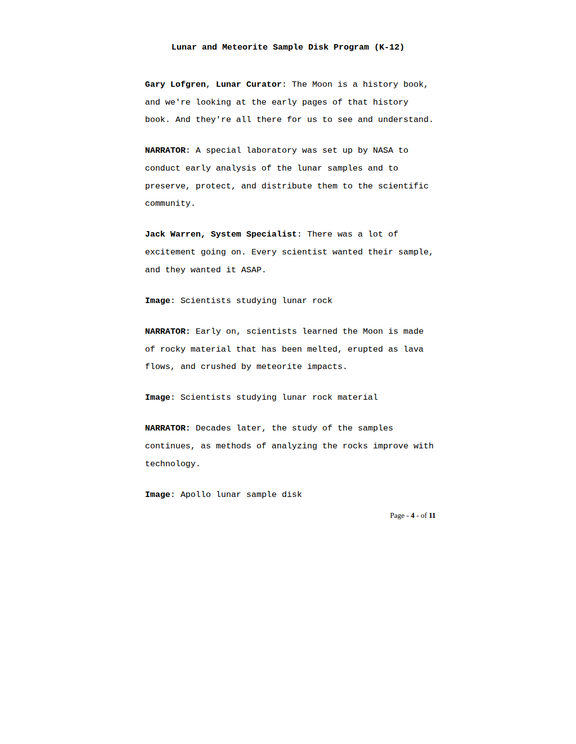Lunar and Meteorite Sample Disk Program (K-12)
Gary Lofgren, Lunar Curator: The Moon is a history book, and we're looking at the early pages of that history book. And they're all there for us to see and understand.
NARRATOR: A special laboratory was set up by NASA to conduct early analysis of the lunar samples and to preserve, protect, and distribute them to the scientific community.
Jack Warren, System Specialist: There was a lot of excitement going on. Every scientist wanted their sample, and they wanted it ASAP.
Image: Scientists studying lunar rock
NARRATOR: Early on, scientists learned the Moon is made of rocky material that has been melted, erupted as lava flows, and crushed by meteorite impacts.
Image: Scientists studying lunar rock material
NARRATOR: Decades later, the study of the samples continues, as methods of analyzing the rocks improve with technology.
Image: Apollo lunar sample disk
Page - 4 - of 11